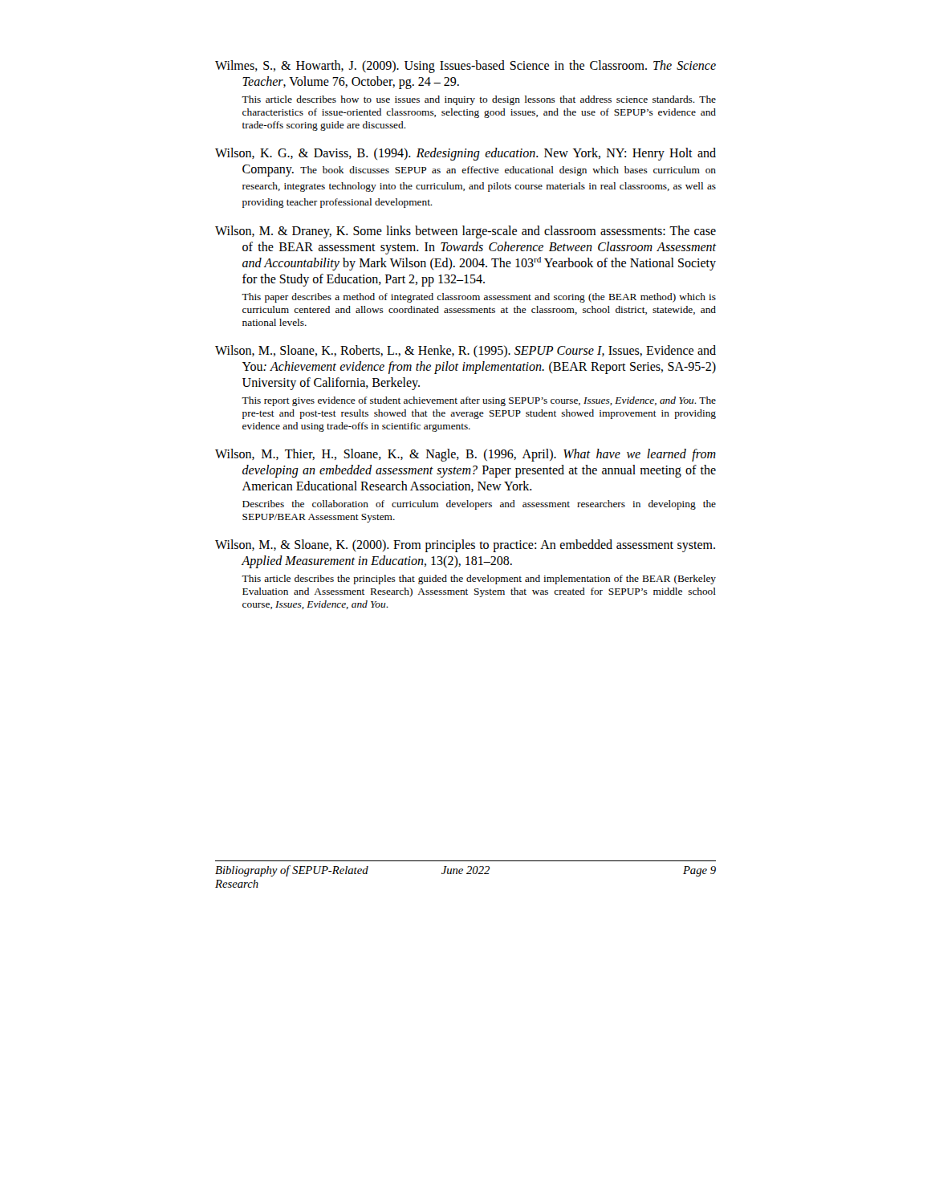Wilmes, S., & Howarth, J. (2009). Using Issues-based Science in the Classroom. The Science Teacher, Volume 76, October, pg. 24 – 29.
This article describes how to use issues and inquiry to design lessons that address science standards. The characteristics of issue-oriented classrooms, selecting good issues, and the use of SEPUP’s evidence and trade-offs scoring guide are discussed.
Wilson, K. G., & Daviss, B. (1994). Redesigning education. New York, NY: Henry Holt and Company. The book discusses SEPUP as an effective educational design which bases curriculum on research, integrates technology into the curriculum, and pilots course materials in real classrooms, as well as providing teacher professional development.
Wilson, M. & Draney, K. Some links between large-scale and classroom assessments: The case of the BEAR assessment system. In Towards Coherence Between Classroom Assessment and Accountability by Mark Wilson (Ed). 2004. The 103rd Yearbook of the National Society for the Study of Education, Part 2, pp 132–154.
This paper describes a method of integrated classroom assessment and scoring (the BEAR method) which is curriculum centered and allows coordinated assessments at the classroom, school district, statewide, and national levels.
Wilson, M., Sloane, K., Roberts, L., & Henke, R. (1995). SEPUP Course I, Issues, Evidence and You: Achievement evidence from the pilot implementation. (BEAR Report Series, SA-95-2) University of California, Berkeley.
This report gives evidence of student achievement after using SEPUP’s course, Issues, Evidence, and You. The pre-test and post-test results showed that the average SEPUP student showed improvement in providing evidence and using trade-offs in scientific arguments.
Wilson, M., Thier, H., Sloane, K., & Nagle, B. (1996, April). What have we learned from developing an embedded assessment system? Paper presented at the annual meeting of the American Educational Research Association, New York.
Describes the collaboration of curriculum developers and assessment researchers in developing the SEPUP/BEAR Assessment System.
Wilson, M., & Sloane, K. (2000). From principles to practice: An embedded assessment system. Applied Measurement in Education, 13(2), 181–208.
This article describes the principles that guided the development and implementation of the BEAR (Berkeley Evaluation and Assessment Research) Assessment System that was created for SEPUP’s middle school course, Issues, Evidence, and You.
Bibliography of SEPUP-Related Research
June 2022
Page 9